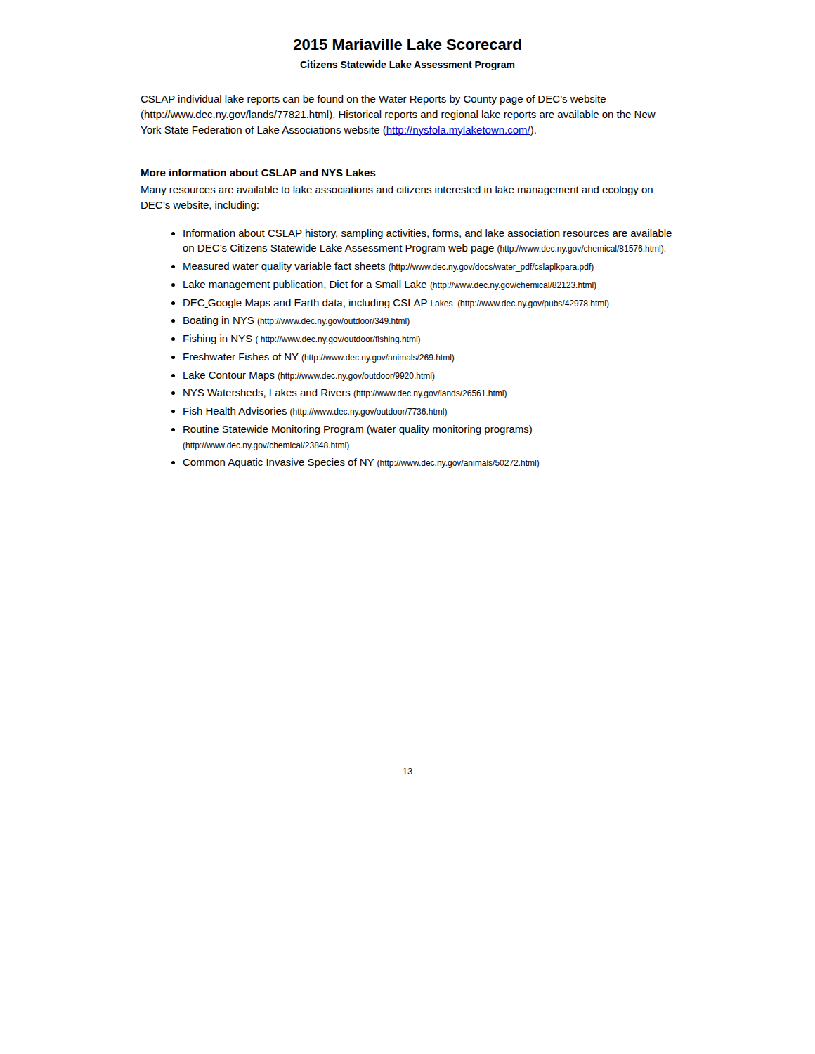2015 Mariaville Lake Scorecard
Citizens Statewide Lake Assessment Program
CSLAP individual lake reports can be found on the Water Reports by County page of DEC’s website (http://www.dec.ny.gov/lands/77821.html). Historical reports and regional lake reports are available on the New York State Federation of Lake Associations website (http://nysfola.mylaketown.com/).
More information about CSLAP and NYS Lakes
Many resources are available to lake associations and citizens interested in lake management and ecology on DEC’s website, including:
Information about CSLAP history, sampling activities, forms, and lake association resources are available on DEC’s Citizens Statewide Lake Assessment Program web page (http://www.dec.ny.gov/chemical/81576.html).
Measured water quality variable fact sheets (http://www.dec.ny.gov/docs/water_pdf/cslaplkpara.pdf)
Lake management publication, Diet for a Small Lake (http://www.dec.ny.gov/chemical/82123.html)
DEC Google Maps and Earth data, including CSLAP Lakes (http://www.dec.ny.gov/pubs/42978.html)
Boating in NYS (http://www.dec.ny.gov/outdoor/349.html)
Fishing in NYS ( http://www.dec.ny.gov/outdoor/fishing.html)
Freshwater Fishes of NY (http://www.dec.ny.gov/animals/269.html)
Lake Contour Maps (http://www.dec.ny.gov/outdoor/9920.html)
NYS Watersheds, Lakes and Rivers (http://www.dec.ny.gov/lands/26561.html)
Fish Health Advisories (http://www.dec.ny.gov/outdoor/7736.html)
Routine Statewide Monitoring Program (water quality monitoring programs)
(http://www.dec.ny.gov/chemical/23848.html)
Common Aquatic Invasive Species of NY (http://www.dec.ny.gov/animals/50272.html)
13